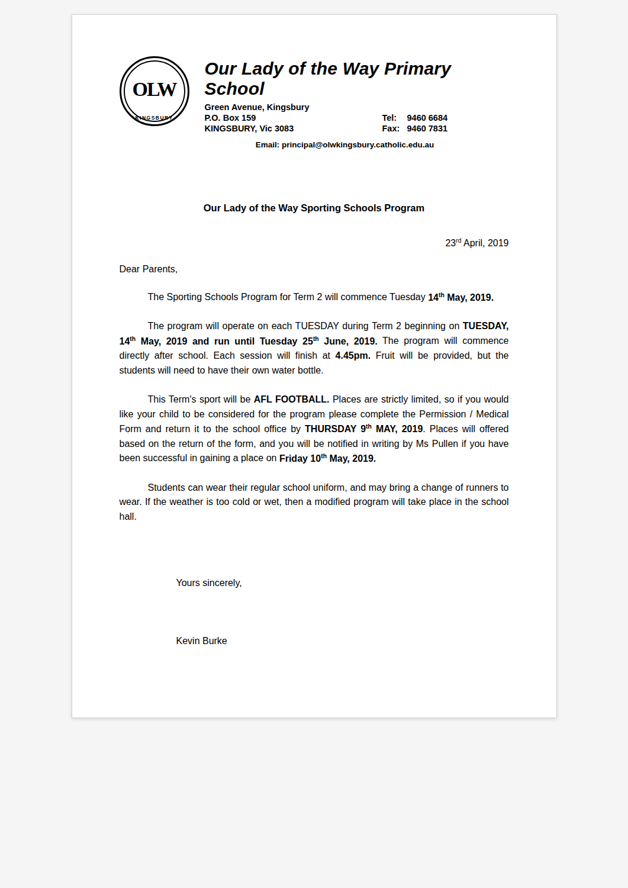OLW
KINGSBURY
Our Lady of the Way Primary School
Green Avenue, Kingsbury
P.O. Box 159
KINGSBURY, Vic 3083
Tel: 9460 6684
Fax: 9460 7831
Email: principal@olwkingsbury.catholic.edu.au
Our Lady of the Way Sporting Schools Program
23rd April, 2019
Dear Parents,
The Sporting Schools Program for Term 2 will commence Tuesday 14th May, 2019.
The program will operate on each TUESDAY during Term 2 beginning on TUESDAY, 14th May, 2019 and run until Tuesday 25th June, 2019. The program will commence directly after school. Each session will finish at 4.45pm. Fruit will be provided, but the students will need to have their own water bottle.
This Term's sport will be AFL FOOTBALL. Places are strictly limited, so if you would like your child to be considered for the program please complete the Permission / Medical Form and return it to the school office by THURSDAY 9th MAY, 2019. Places will offered based on the return of the form, and you will be notified in writing by Ms Pullen if you have been successful in gaining a place on Friday 10th May, 2019.
Students can wear their regular school uniform, and may bring a change of runners to wear. If the weather is too cold or wet, then a modified program will take place in the school hall.
Yours sincerely,
Kevin Burke